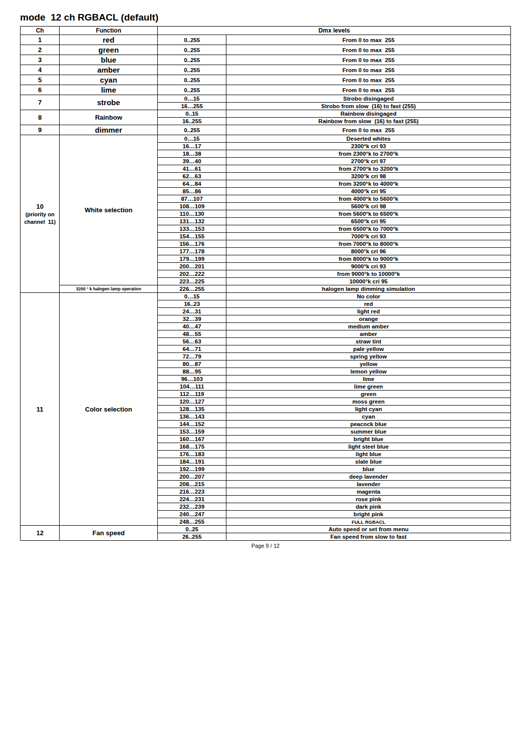mode 12 ch RGBACL (default)
| Ch | Function | Dmx levels |
| --- | --- | --- |
| 1 | red | 0..255 | From 0 to max 255 |
| 2 | green | 0..255 | From 0 to max 255 |
| 3 | blue | 0..255 | From 0 to max 255 |
| 4 | amber | 0..255 | From 0 to max 255 |
| 5 | cyan | 0..255 | From 0 to max 255 |
| 6 | lime | 0..255 | From 0 to max 255 |
| 7 | strobe | 0…15 | Strobo disingaged |
| 16…255 | Strobo from slow (16) to fast (255) |
| 8 | Rainbow | 0..15 | Rainbow disingaged |
| 16..255 | Rainbow from slow (16) to fast (255) |
| 9 | dimmer | 0..255 | From 0 to max 255 |
| 10 (priority on channel 11) | White selection | 0…15 | Deserted whites |
| 16…17 | 2300°k cri 93 |
| 18…38 | from 2300°k to 2700°k |
| 39…40 | 2700°k cri 97 |
| 41…61 | from 2700°k to 3200°k |
| 62…63 | 3200°k cri 98 |
| 64…84 | from 3200°k to 4000°k |
| 85…86 | 4000°k cri 95 |
| 87…107 | from 4000°k to 5600°k |
| 108…109 | 5600°k cri 98 |
| 110…130 | from 5600°k to 6500°k |
| 131…132 | 6500°k cri 95 |
| 133…153 | from 6500°k to 7000°k |
| 154…155 | 7000°k cri 93 |
| 156…176 | from 7000°k to 8000°k |
| 177…178 | 8000°k cri 96 |
| 179…199 | from 8000°k to 9000°k |
| 200…201 | 9000°k cri 93 |
| 202…222 | from 9000°k to 10000°k |
| 223…225 | 10000°k cri 95 |
| 3200 ° k halogen lamp operation | 226…255 | halogen lamp dimming simulation |
| 11 | Color selection | 0…15 | No color |
| 16..23 | red |
| 24…31 | light red |
| 32…39 | orange |
| 40…47 | medium amber |
| 48…55 | amber |
| 56…63 | straw tint |
| 64…71 | pale yellow |
| 72…79 | spring yellow |
| 80…87 | yellow |
| 88…95 | lemon yellow |
| 96…103 | lime |
| 104…111 | lime green |
| 112…119 | green |
| 120…127 | moss green |
| 128…135 | light cyan |
| 136…143 | cyan |
| 144…152 | peacock blue |
| 153…159 | summer blue |
| 160…167 | bright blue |
| 168…175 | light steel blue |
| 176…183 | light blue |
| 184…191 | slate blue |
| 192…199 | blue |
| 200…207 | deep lavender |
| 208…215 | lavender |
| 216…223 | magenta |
| 224…231 | rose pink |
| 232…239 | dark pink |
| 240…247 | bright pink |
| 248…255 | FULL RGBACL |
| 12 | Fan speed | 0..25 | Auto speed or set from menu |
| 26..255 | Fan speed from slow to fast |
Page 9 / 12